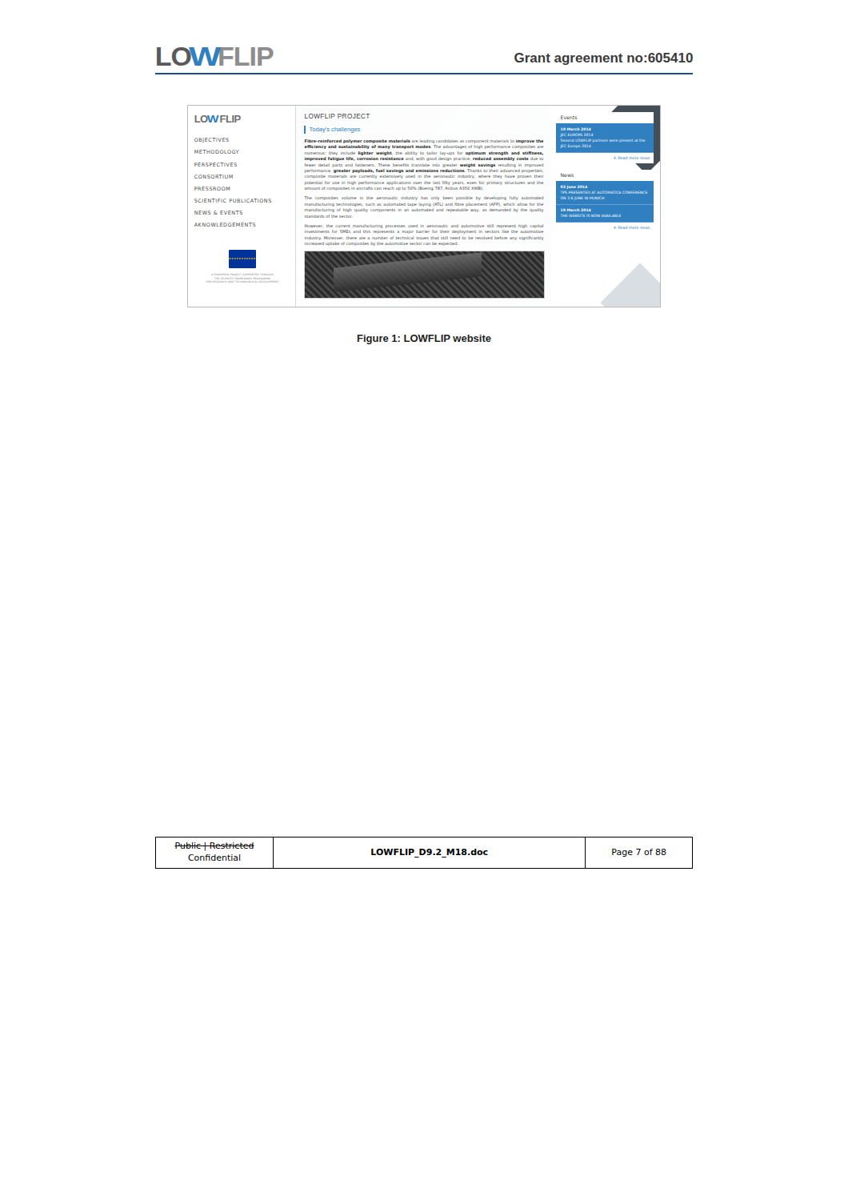LO WFLIP
Grant agreement no:605410
LOW FLIP
OBJECTIVES
METHODOLOGY
PERSPECTIVES
CONSORTIUM
PRESSROOM
SCIENTIFIC PUBLICATIONS
NEWS & EVENTS
AKNOWLEDGEMENTS
A EUROPEAN PROJECT SUPPORTED THROUGH
THE SEVENTH FRAMEWORK PROGRAMME
FOR RESEARCH AND TECHNOLOGICAL DEVELOPMENT
LOWFLIP PROJECT
Today's challenges
Fibre-reinforced polymer composite materials are leading candidates as component materials to improve the efficiency and sustainability of many transport modes. The advantages of high performance composites are numerous: they include lighter weight, the ability to tailor lay-ups for optimum strength and stiffness, improved fatigue life, corrosion resistance and, with good design practice, reduced assembly costs due to fewer detail parts and fasteners. These benefits translate into greater weight savings resulting in improved performance, greater payloads, fuel savings and emissions reductions. Thanks to their advanced properties, composite materials are currently extensively used in the aeronautic industry, where they have proven their potential for use in high performance applications over the last fifty years, even for primary structures and the amount of composites in aircrafts can reach up to 50% (Boeing 787, Airbus A350 XWB).
The composites volume in the aeronautic industry has only been possible by developing fully automated manufacturing technologies, such as automated tape laying (ATL) and fibre placement (AFP), which allow for the manufacturing of high quality components in an automated and repeatable way, as demanded by the quality standards of the sector.
However, the current manufacturing processes used in aeronautic and automotive still represent high capital investments for SMEs and this represents a major barrier for their deployment in sectors like the automotive industry. Moreover, there are a number of technical issues that still need to be resolved before any significantly increased uptake of composites by the automotive sector can be expected.
Events
19 March 2014
JEC EUROPE 2014
Several LOWFLIP partners were present at the JEC Europe 2014
Read more news
News
03 June 2014
TPS PRESENTED AT AUTOMATICA CONFERENCE ON 3-6 JUNE IN MUNICH
19 March 2014
THE WEBSITE IS NOW AVAILABLE
Read more news
Figure 1: LOWFLIP website
| Public / Restricted Confidential | LOWFLIP_D9.2_M18.doc | Page 7 of 88 |